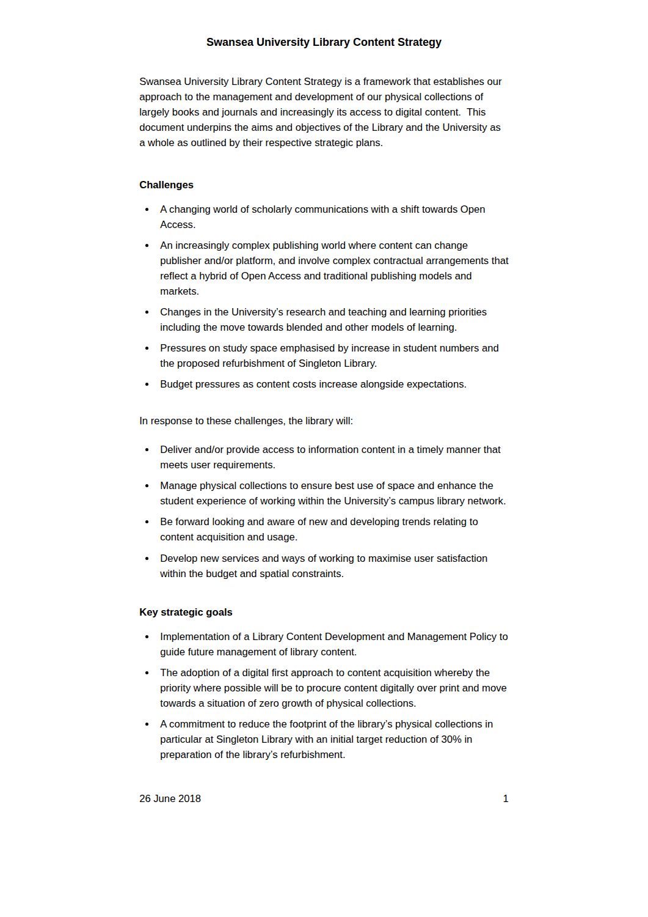Swansea University Library Content Strategy
Swansea University Library Content Strategy is a framework that establishes our approach to the management and development of our physical collections of largely books and journals and increasingly its access to digital content. This document underpins the aims and objectives of the Library and the University as a whole as outlined by their respective strategic plans.
Challenges
A changing world of scholarly communications with a shift towards Open Access.
An increasingly complex publishing world where content can change publisher and/or platform, and involve complex contractual arrangements that reflect a hybrid of Open Access and traditional publishing models and markets.
Changes in the University’s research and teaching and learning priorities including the move towards blended and other models of learning.
Pressures on study space emphasised by increase in student numbers and the proposed refurbishment of Singleton Library.
Budget pressures as content costs increase alongside expectations.
In response to these challenges, the library will:
Deliver and/or provide access to information content in a timely manner that meets user requirements.
Manage physical collections to ensure best use of space and enhance the student experience of working within the University’s campus library network.
Be forward looking and aware of new and developing trends relating to content acquisition and usage.
Develop new services and ways of working to maximise user satisfaction within the budget and spatial constraints.
Key strategic goals
Implementation of a Library Content Development and Management Policy to guide future management of library content.
The adoption of a digital first approach to content acquisition whereby the priority where possible will be to procure content digitally over print and move towards a situation of zero growth of physical collections.
A commitment to reduce the footprint of the library’s physical collections in particular at Singleton Library with an initial target reduction of 30% in preparation of the library’s refurbishment.
26 June 2018 1